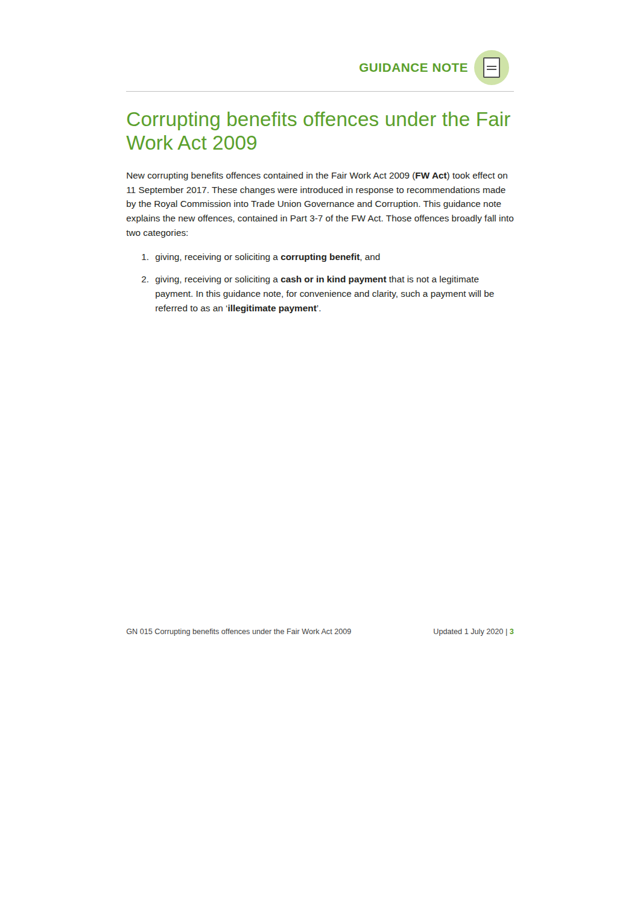Guidance note
Corrupting benefits offences under the Fair Work Act 2009
New corrupting benefits offences contained in the Fair Work Act 2009 (FW Act) took effect on 11 September 2017. These changes were introduced in response to recommendations made by the Royal Commission into Trade Union Governance and Corruption. This guidance note explains the new offences, contained in Part 3-7 of the FW Act. Those offences broadly fall into two categories:
giving, receiving or soliciting a corrupting benefit, and
giving, receiving or soliciting a cash or in kind payment that is not a legitimate payment. In this guidance note, for convenience and clarity, such a payment will be referred to as an ‘illegitimate payment’.
GN 015 Corrupting benefits offences under the Fair Work Act 2009
Updated 1 July 2020 | 3